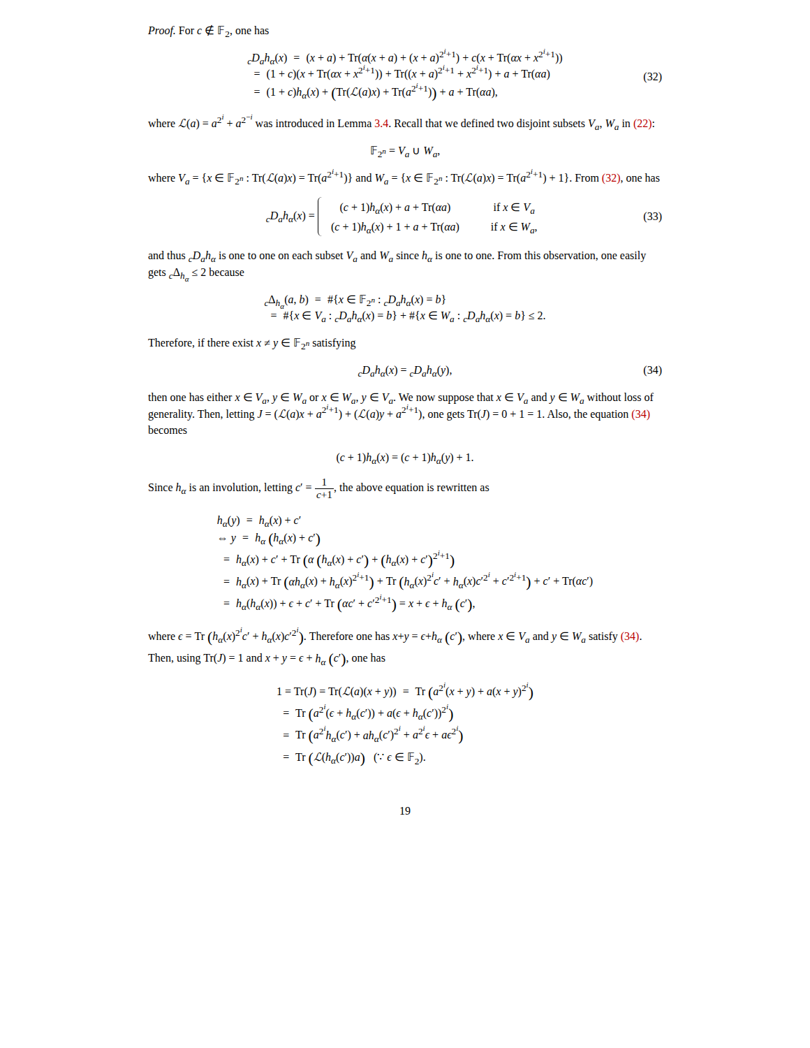Proof. For c ∉ 𝔽2, one has
cDahα(x) = (x + a) + Tr(α(x + a) + (x + a)2i+1) + c(x + Tr(αx + x2i+1))
= (1 + c)(x + Tr(αx + x2i+1)) + Tr((x + a)2i+1 + x2i+1) + a + Tr(αa)
= (1 + c)hα(x) + (Tr(ℒ(a)x) + Tr(a2i+1)) + a + Tr(αa),
(32)
where ℒ(a) = a2i + a2−i was introduced in Lemma 3.4. Recall that we defined two disjoint subsets Va, Wa in (22):
𝔽2n = Va ∪ Wa,
where Va = {x ∈ 𝔽2n : Tr(ℒ(a)x) = Tr(a2i+1)} and Wa = {x ∈ 𝔽2n : Tr(ℒ(a)x) = Tr(a2i+1) + 1}. From (32), one has
cDahα(x) =
| ( c + 1) h α ( x ) + a + Tr( αa ) | if x ∈ V a |
| ( c + 1) h α ( x ) + 1 + a + Tr( αa ) | if x ∈ W a , |
(33)
and thus cDahα is one to one on each subset Va and Wa since hα is one to one. From this observation, one easily gets cΔhα ≤ 2 because
cΔhα(a, b) = #{x ∈ 𝔽2n : cDahα(x) = b}
= #{x ∈ Va : cDahα(x) = b} + #{x ∈ Wa : cDahα(x) = b} ≤ 2.
Therefore, if there exist x ≠ y ∈ 𝔽2n satisfying
cDahα(x) = cDahα(y), (34)
then one has either x ∈ Va, y ∈ Wa or x ∈ Wa, y ∈ Va. We now suppose that x ∈ Va and y ∈ Wa without loss of generality. Then, letting J = (ℒ(a)x + a2i+1) + (ℒ(a)y + a2i+1), one gets Tr(J) = 0 + 1 = 1. Also, the equation (34) becomes
(c + 1)hα(x) = (c + 1)hα(y) + 1.
Since hα is an involution, letting c′ = 1 c+1, the above equation is rewritten as
hα(y) = hα(x) + c′
⇔ y = hα (hα(x) + c′)
= hα(x) + c′ + Tr (α (hα(x) + c′) + (hα(x) + c′)2i+1)
= hα(x) + Tr (αhα(x) + hα(x)2i+1) + Tr (hα(x)2ic′ + hα(x)c′2i + c′2i+1) + c′ + Tr(αc′)
= hα(hα(x)) + ϵ + c′ + Tr (αc′ + c′2i+1) = x + ϵ + hα (c′),
where ϵ = Tr (hα(x)2ic′ + hα(x)c′2i). Therefore one has x+y = ϵ+hα (c′), where x ∈ Va and y ∈ Wa satisfy (34). Then, using Tr(J) = 1 and x + y = ϵ + hα (c′), one has
1 = Tr(J) = Tr(ℒ(a)(x + y)) = Tr (a2i(x + y) + a(x + y)2i)
= Tr (a2i(ϵ + hα(c′)) + a(ϵ + hα(c′))2i)
= Tr (a2ihα(c′) + ahα(c′)2i + a2iϵ + aϵ2i)
= Tr (ℒ(hα(c′))a) (∵ ϵ ∈ 𝔽2).
19